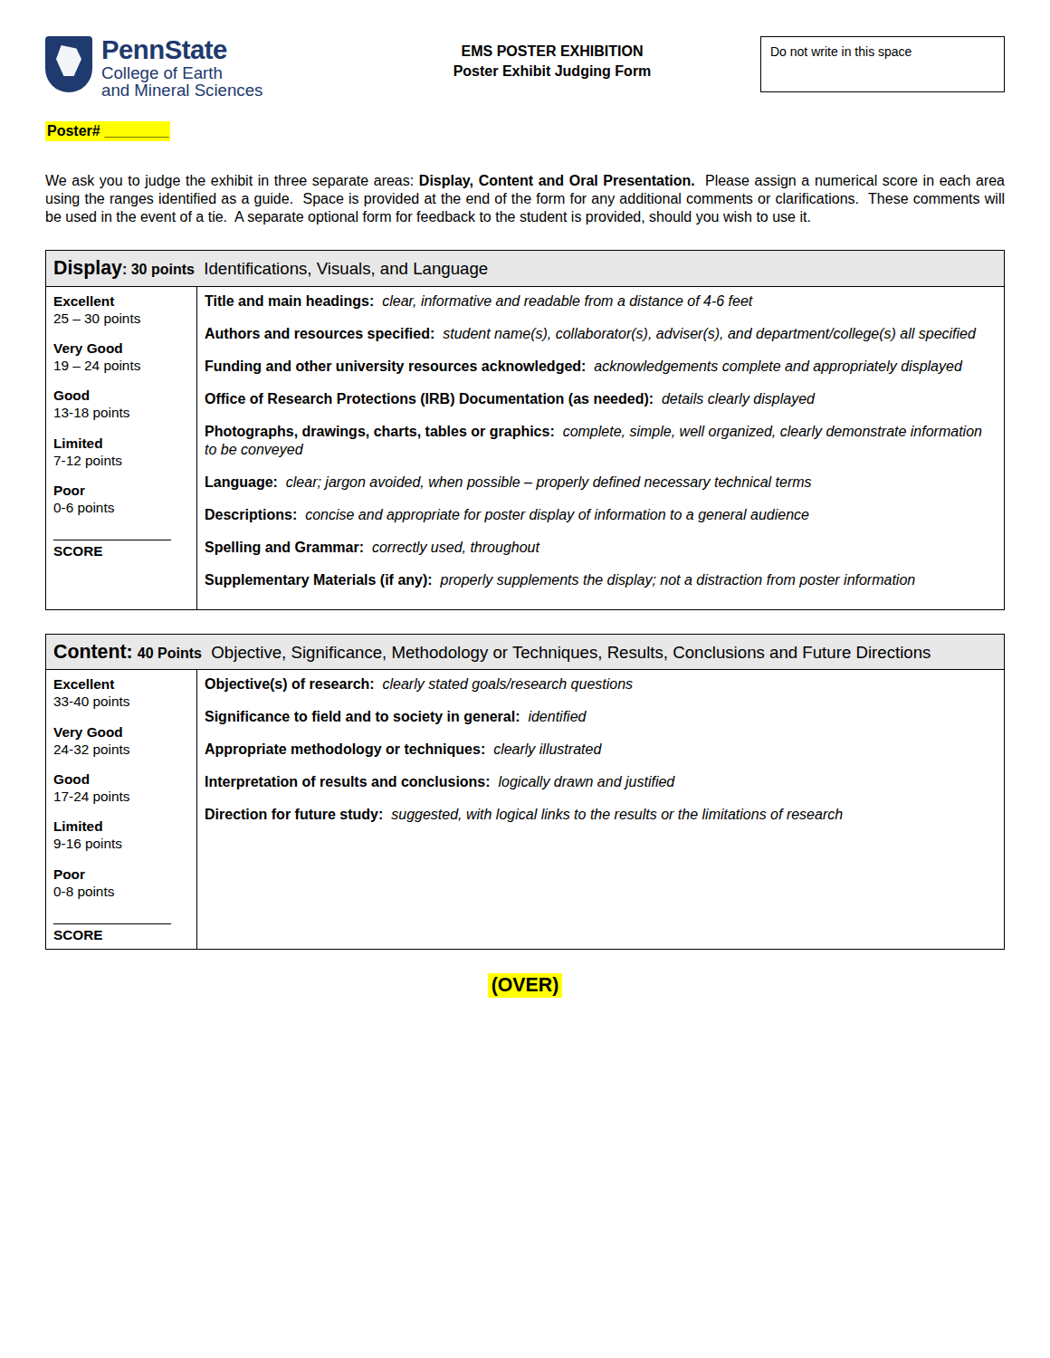PennState
College of Earth
and Mineral Sciences
EMS POSTER EXHIBITION
Poster Exhibit Judging Form
Do not write in this space
Poster# ________
We ask you to judge the exhibit in three separate areas: Display, Content and Oral Presentation. Please assign a numerical score in each area using the ranges identified as a guide. Space is provided at the end of the form for any additional comments or clarifications. These comments will be used in the event of a tie. A separate optional form for feedback to the student is provided, should you wish to use it.
| Display : 30 points Identifications, Visuals, and Language |
| --- |
| Excellent 25 – 30 points Very Good 19 – 24 points Good 13-18 points Limited 7-12 points Poor 0-6 points SCORE | Title and main headings: clear, informative and readable from a distance of 4-6 feet Authors and resources specified: student name(s), collaborator(s), adviser(s), and department/college(s) all specified Funding and other university resources acknowledged: acknowledgements complete and appropriately displayed Office of Research Protections (IRB) Documentation (as needed): details clearly displayed Photographs, drawings, charts, tables or graphics: complete, simple, well organized, clearly demonstrate information to be conveyed Language: clear; jargon avoided, when possible – properly defined necessary technical terms Descriptions: concise and appropriate for poster display of information to a general audience Spelling and Grammar: correctly used, throughout Supplementary Materials (if any): properly supplements the display; not a distraction from poster information |
| Content: 40 Points Objective, Significance, Methodology or Techniques, Results, Conclusions and Future Directions |
| --- |
| Excellent 33-40 points Very Good 24-32 points Good 17-24 points Limited 9-16 points Poor 0-8 points SCORE | Objective(s) of research: clearly stated goals/research questions Significance to field and to society in general: identified Appropriate methodology or techniques: clearly illustrated Interpretation of results and conclusions: logically drawn and justified Direction for future study: suggested, with logical links to the results or the limitations of research |
(OVER)